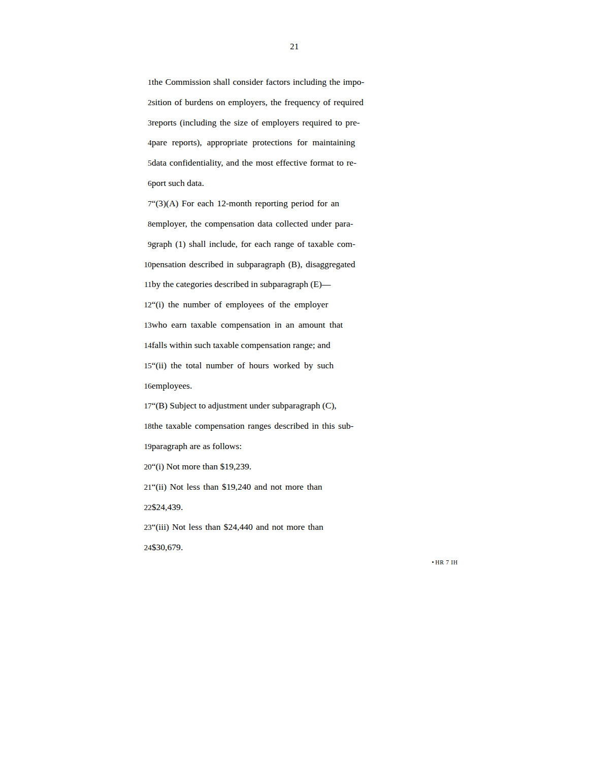21
| 1 | the Commission shall consider factors including the impo- |
| 2 | sition of burdens on employers, the frequency of required |
| 3 | reports (including the size of employers required to pre- |
| 4 | pare reports), appropriate protections for maintaining |
| 5 | data confidentiality, and the most effective format to re- |
| 6 | port such data. |
| 7 | “(3)(A) For each 12-month reporting period for an |
| 8 | employer, the compensation data collected under para- |
| 9 | graph (1) shall include, for each range of taxable com- |
| 10 | pensation described in subparagraph (B), disaggregated |
| 11 | by the categories described in subparagraph (E)— |
| 12 | “(i) the number of employees of the employer |
| 13 | who earn taxable compensation in an amount that |
| 14 | falls within such taxable compensation range; and |
| 15 | “(ii) the total number of hours worked by such |
| 16 | employees. |
| 17 | “(B) Subject to adjustment under subparagraph (C), |
| 18 | the taxable compensation ranges described in this sub- |
| 19 | paragraph are as follows: |
| 20 | “(i) Not more than $19,239. |
| 21 | “(ii) Not less than $19,240 and not more than |
| 22 | $24,439. |
| 23 | “(iii) Not less than $24,440 and not more than |
| 24 | $30,679. |
•HR 7 IH